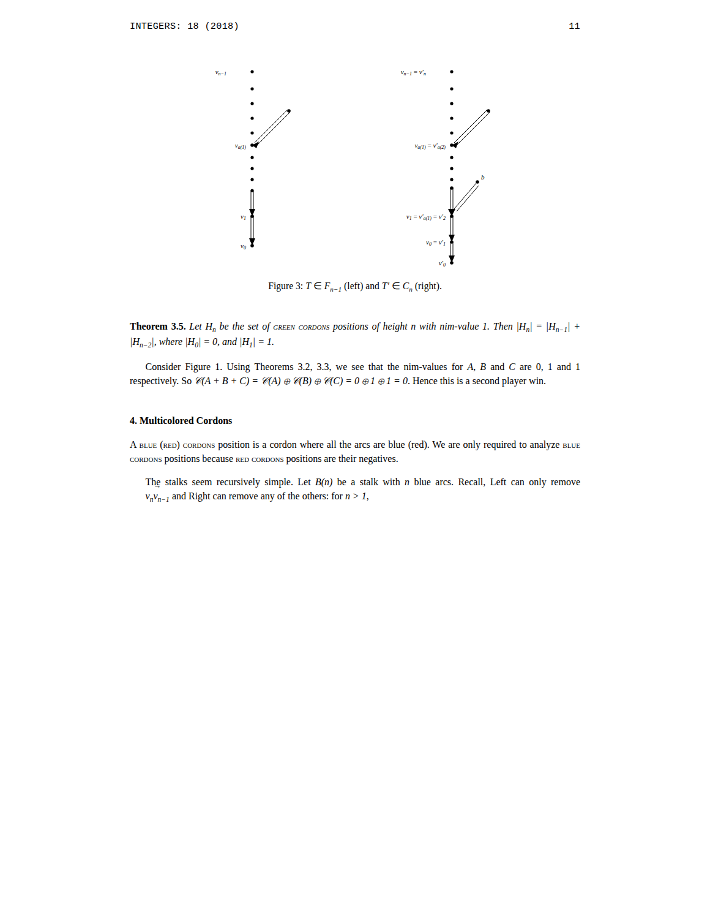INTEGERS: 18 (2018) 11
vn−1 va(1) v1 v0 b vn−1 = v′n va(1) = v′a(2) v1 = v′a(1) = v′2 v0 = v′1 v′0
Figure 3: T ∈ Fn−1 (left) and T′ ∈ Cn (right).
Theorem 3.5. Let Hn be the set of green cordons positions of height n with nim-value 1. Then |Hn| = |Hn−1| + |Hn−2|, where |H0| = 0, and |H1| = 1.
Consider Figure 1. Using Theorems 3.2, 3.3, we see that the nim-values for A, B and C are 0, 1 and 1 respectively. So 𝒞(A + B + C) = 𝒞(A) ⊕ 𝒞(B) ⊕ 𝒞(C) = 0 ⊕ 1 ⊕ 1 = 0. Hence this is a second player win.
4. Multicolored Cordons
A blue (red) cordons position is a cordon where all the arcs are blue (red). We are only required to analyze blue cordons positions because red cordons positions are their negatives.
The stalks seem recursively simple. Let B(n) be a stalk with n blue arcs. Recall, Left can only remove vnvn−1 and Right can remove any of the others: for n > 1,